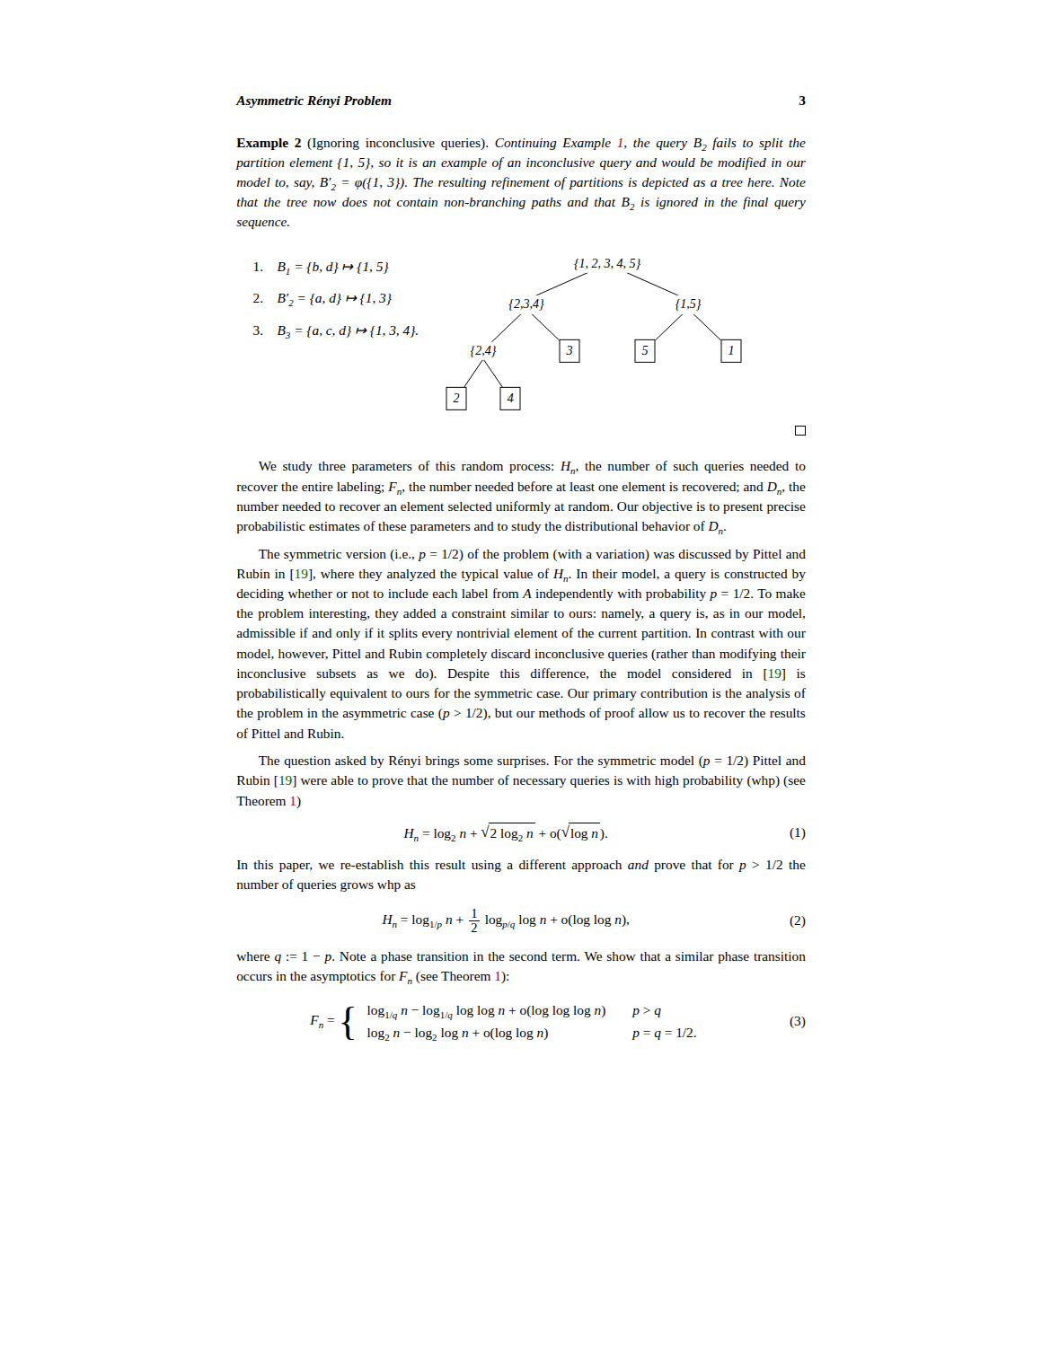Asymmetric Rényi Problem 3
Example 2 (Ignoring inconclusive queries). Continuing Example 1, the query B2 fails to split the partition element {1, 5}, so it is an example of an inconclusive query and would be modified in our model to, say, B′2 = φ({1, 3}). The resulting refinement of partitions is depicted as a tree here. Note that the tree now does not contain non-branching paths and that B2 is ignored in the final query sequence.
1. B1 = {b, d} ↦ {1, 5}
2. B′2 = {a, d} ↦ {1, 3}
3. B3 = {a, c, d} ↦ {1, 3, 4}.
{1, 2, 3, 4, 5}
{2,3,4}
{1,5}
{2,4}
3
5
1
2
4
We study three parameters of this random process: Hn, the number of such queries needed to recover the entire labeling; Fn, the number needed before at least one element is recovered; and Dn, the number needed to recover an element selected uniformly at random. Our objective is to present precise probabilistic estimates of these parameters and to study the distributional behavior of Dn.
The symmetric version (i.e., p = 1/2) of the problem (with a variation) was discussed by Pittel and Rubin in [19], where they analyzed the typical value of Hn. In their model, a query is constructed by deciding whether or not to include each label from A independently with probability p = 1/2. To make the problem interesting, they added a constraint similar to ours: namely, a query is, as in our model, admissible if and only if it splits every nontrivial element of the current partition. In contrast with our model, however, Pittel and Rubin completely discard inconclusive queries (rather than modifying their inconclusive subsets as we do). Despite this difference, the model considered in [19] is probabilistically equivalent to ours for the symmetric case. Our primary contribution is the analysis of the problem in the asymmetric case (p > 1/2), but our methods of proof allow us to recover the results of Pittel and Rubin.
The question asked by Rényi brings some surprises. For the symmetric model (p = 1/2) Pittel and Rubin [19] were able to prove that the number of necessary queries is with high probability (whp) (see Theorem 1)
Hn = log2 n + 2 log2 n + o(log n).
(1)
In this paper, we re-establish this result using a different approach and prove that for p > 1/2 the number of queries grows whp as
Hn = log1/p n + 12 logp/q log n + o(log log n),
(2)
where q := 1 − p. Note a phase transition in the second term. We show that a similar phase transition occurs in the asymptotics for Fn (see Theorem 1):
Fn = {
| log 1/ q n − log 1/ q log log n + o (log log log n ) | p > q |
| log 2 n − log 2 log n + o (log log n ) | p = q = 1/2. |
(3)